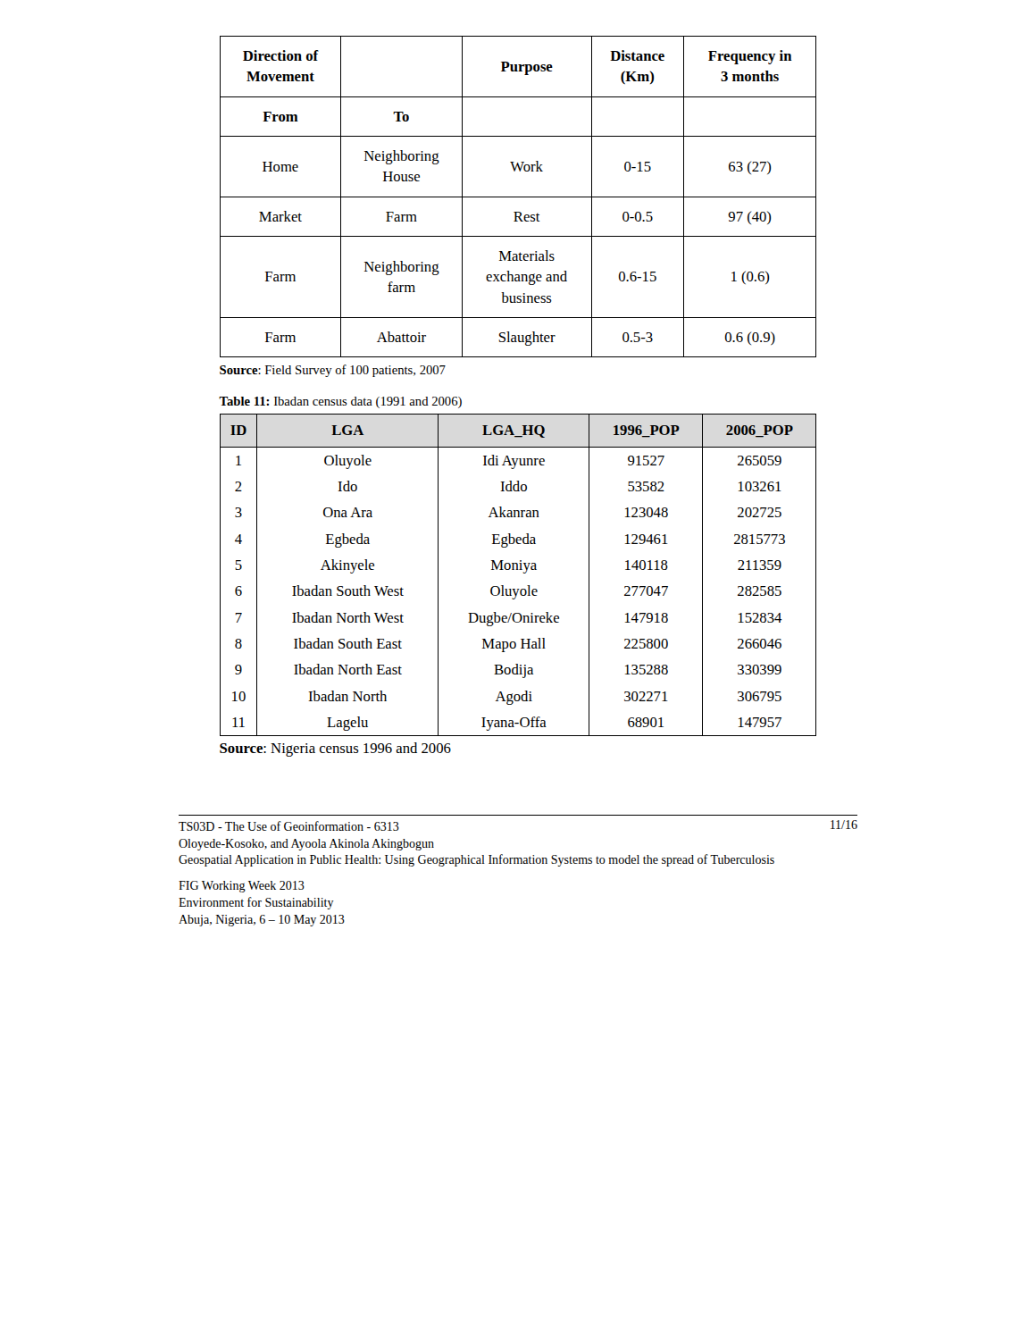| Direction of Movement | | Purpose | Distance (Km) | Frequency in 3 months |
| --- | --- | --- | --- | --- |
| From | To | | | |
| Home | Neighboring House | Work | 0-15 | 63 (27) |
| Market | Farm | Rest | 0-0.5 | 97 (40) |
| Farm | Neighboring farm | Materials exchange and business | 0.6-15 | 1 (0.6) |
| Farm | Abattoir | Slaughter | 0.5-3 | 0.6 (0.9) |
Source: Field Survey of 100 patients, 2007
Table 11: Ibadan census data (1991 and 2006)
| ID | LGA | LGA_HQ | 1996_POP | 2006_POP |
| --- | --- | --- | --- | --- |
| 1 | Oluyole | Idi Ayunre | 91527 | 265059 |
| 2 | Ido | Iddo | 53582 | 103261 |
| 3 | Ona Ara | Akanran | 123048 | 202725 |
| 4 | Egbeda | Egbeda | 129461 | 2815773 |
| 5 | Akinyele | Moniya | 140118 | 211359 |
| 6 | Ibadan South West | Oluyole | 277047 | 282585 |
| 7 | Ibadan North West | Dugbe/Onireke | 147918 | 152834 |
| 8 | Ibadan South East | Mapo Hall | 225800 | 266046 |
| 9 | Ibadan North East | Bodija | 135288 | 330399 |
| 10 | Ibadan North | Agodi | 302271 | 306795 |
| 11 | Lagelu | Iyana-Offa | 68901 | 147957 |
Source: Nigeria census 1996 and 2006
11/16 TS03D - The Use of Geoinformation - 6313
Oloyede-Kosoko, and Ayoola Akinola Akingbogun
Geospatial Application in Public Health: Using Geographical Information Systems to model the spread of Tuberculosis
FIG Working Week 2013
Environment for Sustainability
Abuja, Nigeria, 6 – 10 May 2013